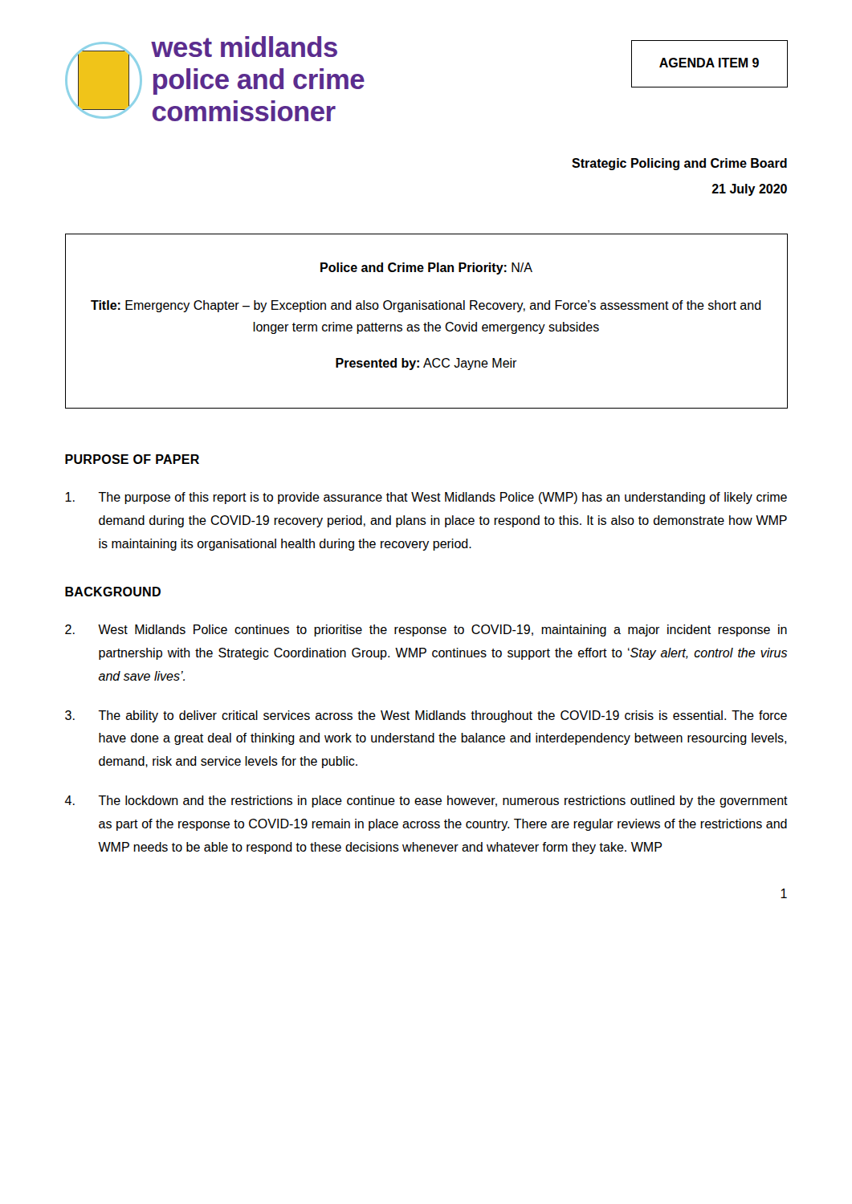west midlands
police and crime
commissioner
AGENDA ITEM 9
Strategic Policing and Crime Board
21 July 2020
Police and Crime Plan Priority: N/A
Title: Emergency Chapter – by Exception and also Organisational Recovery, and Force’s assessment of the short and longer term crime patterns as the Covid emergency subsides
Presented by: ACC Jayne Meir
PURPOSE OF PAPER
The purpose of this report is to provide assurance that West Midlands Police (WMP) has an understanding of likely crime demand during the COVID-19 recovery period, and plans in place to respond to this. It is also to demonstrate how WMP is maintaining its organisational health during the recovery period.
BACKGROUND
West Midlands Police continues to prioritise the response to COVID-19, maintaining a major incident response in partnership with the Strategic Coordination Group. WMP continues to support the effort to ‘Stay alert, control the virus and save lives’.
The ability to deliver critical services across the West Midlands throughout the COVID-19 crisis is essential. The force have done a great deal of thinking and work to understand the balance and interdependency between resourcing levels, demand, risk and service levels for the public.
The lockdown and the restrictions in place continue to ease however, numerous restrictions outlined by the government as part of the response to COVID-19 remain in place across the country. There are regular reviews of the restrictions and WMP needs to be able to respond to these decisions whenever and whatever form they take. WMP
1